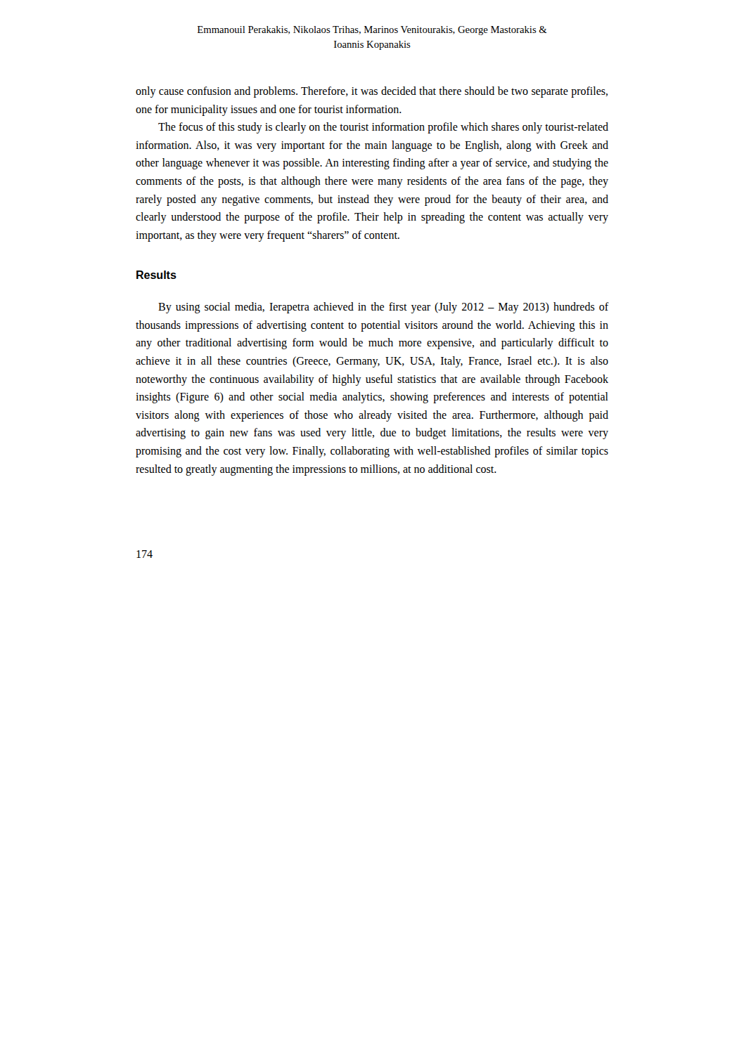Emmanouil Perakakis, Nikolaos Trihas, Marinos Venitourakis, George Mastorakis &
Ioannis Kopanakis
only cause confusion and problems. Therefore, it was decided that there should be two separate profiles, one for municipality issues and one for tourist information.
The focus of this study is clearly on the tourist information profile which shares only tourist-related information. Also, it was very important for the main language to be English, along with Greek and other language whenever it was possible. An interesting finding after a year of service, and studying the comments of the posts, is that although there were many residents of the area fans of the page, they rarely posted any negative comments, but instead they were proud for the beauty of their area, and clearly understood the purpose of the profile. Their help in spreading the content was actually very important, as they were very frequent “sharers” of content.
Results
By using social media, Ierapetra achieved in the first year (July 2012 – May 2013) hundreds of thousands impressions of advertising content to potential visitors around the world. Achieving this in any other traditional advertising form would be much more expensive, and particularly difficult to achieve it in all these countries (Greece, Germany, UK, USA, Italy, France, Israel etc.). It is also noteworthy the continuous availability of highly useful statistics that are available through Facebook insights (Figure 6) and other social media analytics, showing preferences and interests of potential visitors along with experiences of those who already visited the area. Furthermore, although paid advertising to gain new fans was used very little, due to budget limitations, the results were very promising and the cost very low. Finally, collaborating with well-established profiles of similar topics resulted to greatly augmenting the impressions to millions, at no additional cost.
174